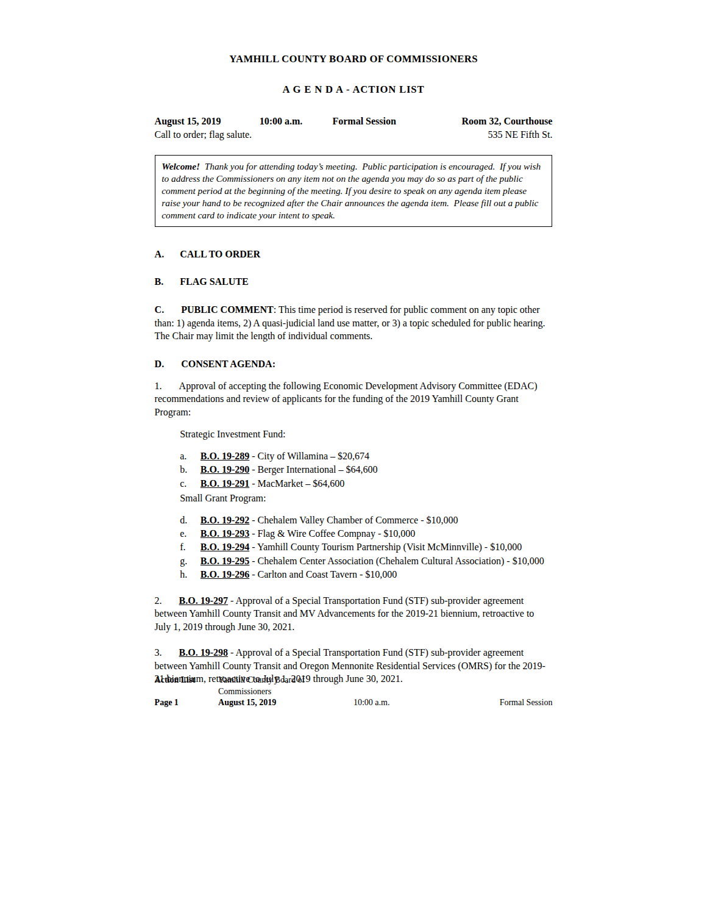YAMHILL COUNTY BOARD OF COMMISSIONERS
A G E N D A - ACTION LIST
| August 15, 2019 | 10:00 a.m. | Formal Session | Room 32, Courthouse |
| Call to order; flag salute. | | 535 NE Fifth St. |
Welcome! Thank you for attending today’s meeting. Public participation is encouraged. If you wish to address the Commissioners on any item not on the agenda you may do so as part of the public comment period at the beginning of the meeting. If you desire to speak on any agenda item please raise your hand to be recognized after the Chair announces the agenda item. Please fill out a public comment card to indicate your intent to speak.
A. CALL TO ORDER
B. FLAG SALUTE
C. PUBLIC COMMENT: This time period is reserved for public comment on any topic other than: 1) agenda items, 2) A quasi-judicial land use matter, or 3) a topic scheduled for public hearing. The Chair may limit the length of individual comments.
D. CONSENT AGENDA:
1. Approval of accepting the following Economic Development Advisory Committee (EDAC) recommendations and review of applicants for the funding of the 2019 Yamhill County Grant Program:
Strategic Investment Fund:
a. B.O. 19-289 - City of Willamina – $20,674
b. B.O. 19-290 - Berger International – $64,600
c. B.O. 19-291 - MacMarket – $64,600
Small Grant Program:
d. B.O. 19-292 - Chehalem Valley Chamber of Commerce - $10,000
e. B.O. 19-293 - Flag & Wire Coffee Compnay - $10,000
f. B.O. 19-294 - Yamhill County Tourism Partnership (Visit McMinnville) - $10,000
g. B.O. 19-295 - Chehalem Center Association (Chehalem Cultural Association) - $10,000
h. B.O. 19-296 - Carlton and Coast Tavern - $10,000
2. B.O. 19-297 - Approval of a Special Transportation Fund (STF) sub-provider agreement between Yamhill County Transit and MV Advancements for the 2019-21 biennium, retroactive to July 1, 2019 through June 30, 2021.
3. B.O. 19-298 - Approval of a Special Transportation Fund (STF) sub-provider agreement between Yamhill County Transit and Oregon Mennonite Residential Services (OMRS) for the 2019-21 biennium, retroactive to July 1, 2019 through June 30, 2021.
| Action List | Yamhill County Board of Commissioners | | |
| Page 1 | August 15, 2019 | 10:00 a.m. | Formal Session |